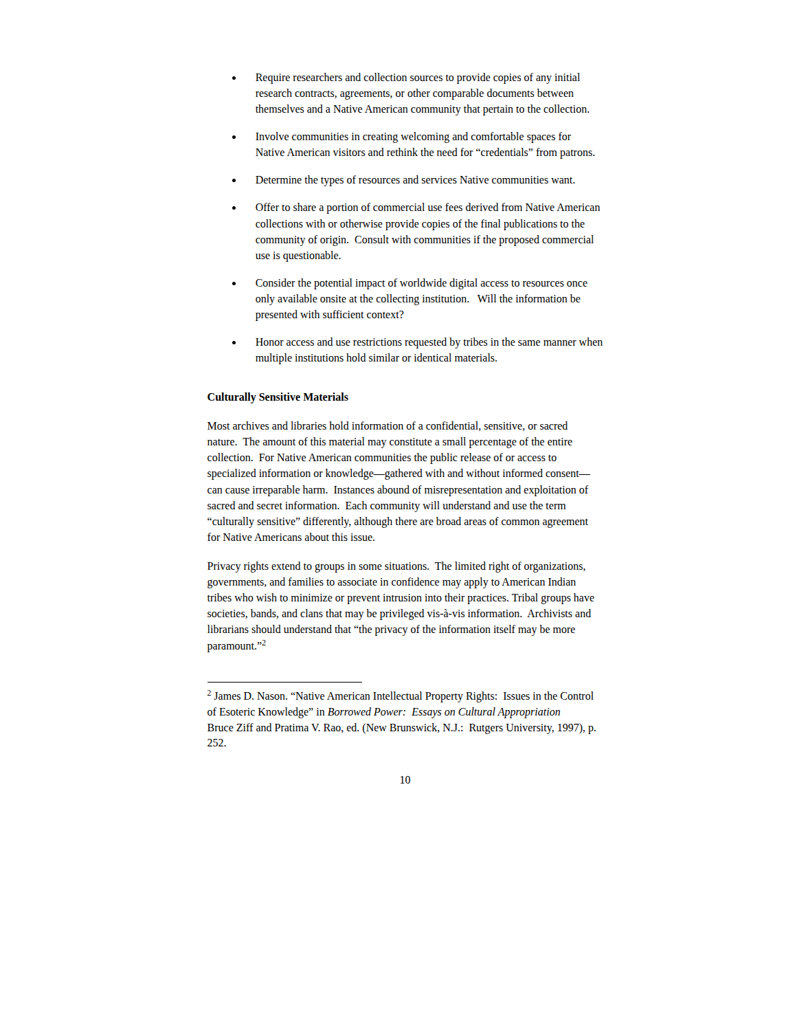Require researchers and collection sources to provide copies of any initial research contracts, agreements, or other comparable documents between themselves and a Native American community that pertain to the collection.
Involve communities in creating welcoming and comfortable spaces for Native American visitors and rethink the need for “credentials” from patrons.
Determine the types of resources and services Native communities want.
Offer to share a portion of commercial use fees derived from Native American collections with or otherwise provide copies of the final publications to the community of origin. Consult with communities if the proposed commercial use is questionable.
Consider the potential impact of worldwide digital access to resources once only available onsite at the collecting institution. Will the information be presented with sufficient context?
Honor access and use restrictions requested by tribes in the same manner when multiple institutions hold similar or identical materials.
Culturally Sensitive Materials
Most archives and libraries hold information of a confidential, sensitive, or sacred nature. The amount of this material may constitute a small percentage of the entire collection. For Native American communities the public release of or access to specialized information or knowledge—gathered with and without informed consent—can cause irreparable harm. Instances abound of misrepresentation and exploitation of sacred and secret information. Each community will understand and use the term “culturally sensitive” differently, although there are broad areas of common agreement for Native Americans about this issue.
Privacy rights extend to groups in some situations. The limited right of organizations, governments, and families to associate in confidence may apply to American Indian tribes who wish to minimize or prevent intrusion into their practices. Tribal groups have societies, bands, and clans that may be privileged vis-à-vis information. Archivists and librarians should understand that “the privacy of the information itself may be more paramount.”2
2 James D. Nason. “Native American Intellectual Property Rights: Issues in the Control of Esoteric Knowledge” in Borrowed Power: Essays on Cultural Appropriation
Bruce Ziff and Pratima V. Rao, ed. (New Brunswick, N.J.: Rutgers University, 1997), p. 252.
10